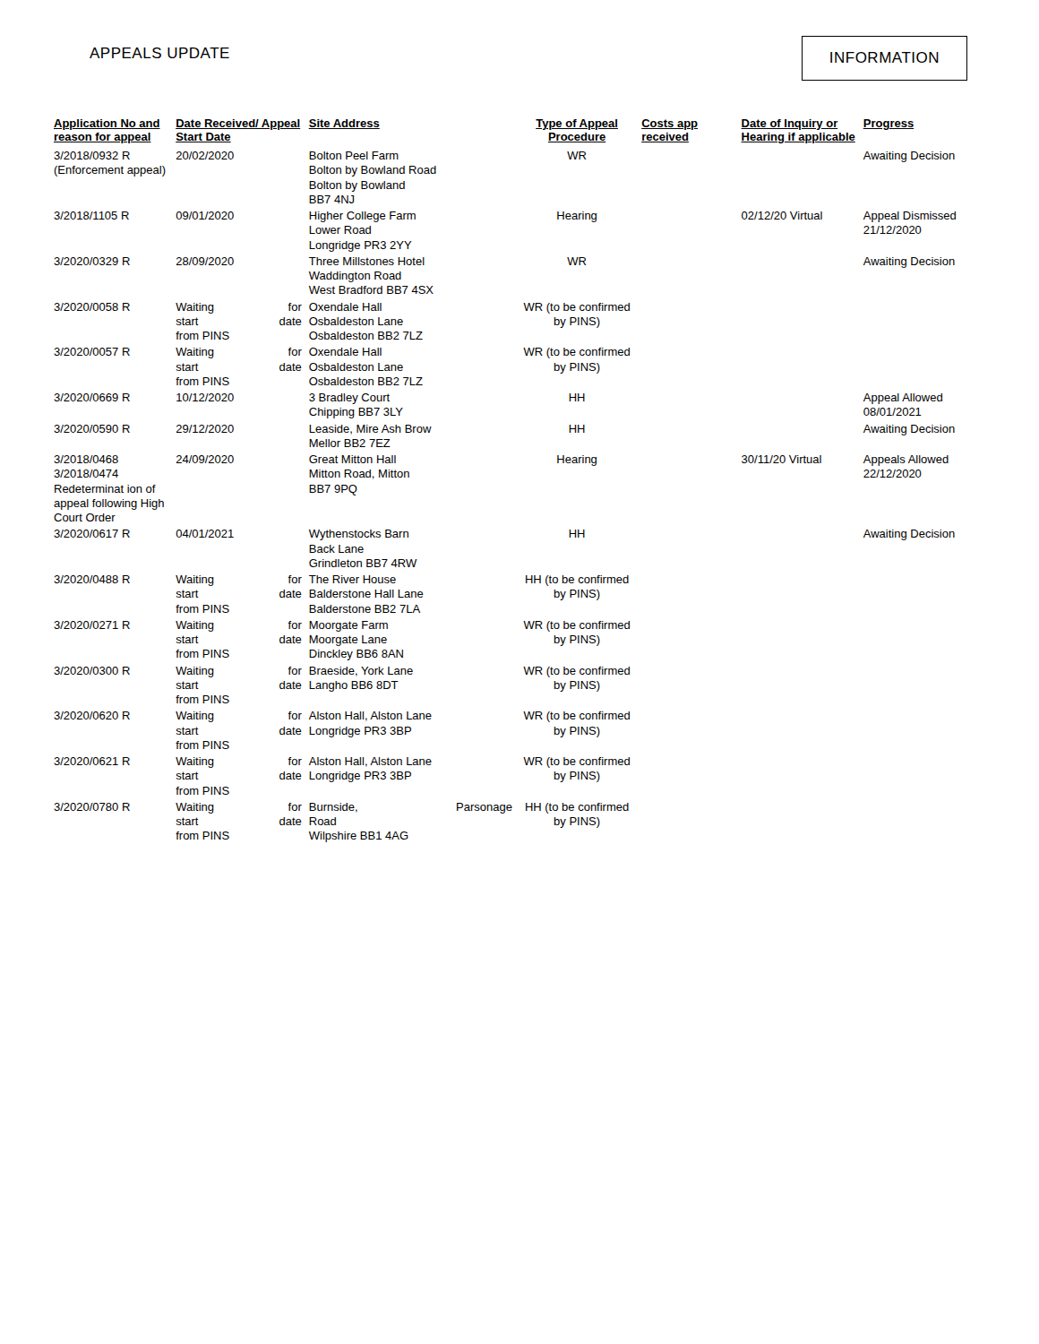APPEALS UPDATE
INFORMATION
| Application No and reason for appeal | Date Received/ Appeal Start Date | Site Address | Type of Appeal Procedure | Costs app received | Date of Inquiry or Hearing if applicable | Progress |
| --- | --- | --- | --- | --- | --- | --- |
| 3/2018/0932 R (Enforcement appeal) | 20/02/2020 | Bolton Peel Farm Bolton by Bowland Road Bolton by Bowland BB7 4NJ | WR | | | Awaiting Decision |
| 3/2018/1105 R | 09/01/2020 | Higher College Farm Lower Road Longridge PR3 2YY | Hearing | | 02/12/20 Virtual | Appeal Dismissed 21/12/2020 |
| 3/2020/0329 R | 28/09/2020 | Three Millstones Hotel Waddington Road West Bradford BB7 4SX | WR | | | Awaiting Decision |
| 3/2020/0058 R | Waiting for start date from PINS | Oxendale Hall Osbaldeston Lane Osbaldeston BB2 7LZ | WR (to be confirmed by PINS) | | | |
| 3/2020/0057 R | Waiting for start date from PINS | Oxendale Hall Osbaldeston Lane Osbaldeston BB2 7LZ | WR (to be confirmed by PINS) | | | |
| 3/2020/0669 R | 10/12/2020 | 3 Bradley Court Chipping BB7 3LY | HH | | | Appeal Allowed 08/01/2021 |
| 3/2020/0590 R | 29/12/2020 | Leaside, Mire Ash Brow Mellor BB2 7EZ | HH | | | Awaiting Decision |
| 3/2018/0468 3/2018/0474 Redeterminat ion of appeal following High Court Order | 24/09/2020 | Great Mitton Hall Mitton Road, Mitton BB7 9PQ | Hearing | | 30/11/20 Virtual | Appeals Allowed 22/12/2020 |
| 3/2020/0617 R | 04/01/2021 | Wythenstocks Barn Back Lane Grindleton BB7 4RW | HH | | | Awaiting Decision |
| 3/2020/0488 R | Waiting for start date from PINS | The River House Balderstone Hall Lane Balderstone BB2 7LA | HH (to be confirmed by PINS) | | | |
| 3/2020/0271 R | Waiting for start date from PINS | Moorgate Farm Moorgate Lane Dinckley BB6 8AN | WR (to be confirmed by PINS) | | | |
| 3/2020/0300 R | Waiting for start date from PINS | Braeside, York Lane Langho BB6 8DT | WR (to be confirmed by PINS) | | | |
| 3/2020/0620 R | Waiting for start date from PINS | Alston Hall, Alston Lane Longridge PR3 3BP | WR (to be confirmed by PINS) | | | |
| 3/2020/0621 R | Waiting for start date from PINS | Alston Hall, Alston Lane Longridge PR3 3BP | WR (to be confirmed by PINS) | | | |
| 3/2020/0780 R | Waiting for start date from PINS | Burnside, Parsonage Road Wilpshire BB1 4AG | HH (to be confirmed by PINS) | | | |